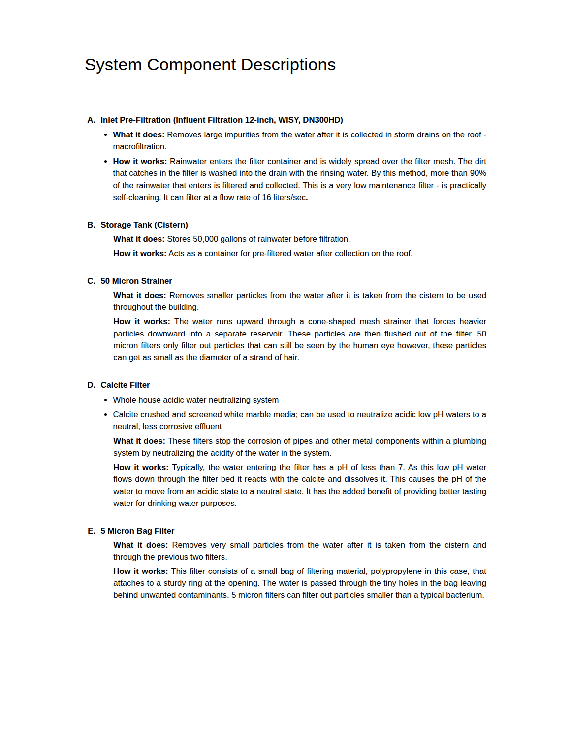System Component Descriptions
Inlet Pre-Filtration (Influent Filtration 12-inch, WISY, DN300HD)
What it does: Removes large impurities from the water after it is collected in storm drains on the roof - macrofiltration.
How it works: Rainwater enters the filter container and is widely spread over the filter mesh. The dirt that catches in the filter is washed into the drain with the rinsing water. By this method, more than 90% of the rainwater that enters is filtered and collected. This is a very low maintenance filter - is practically self-cleaning. It can filter at a flow rate of 16 liters/sec.
Storage Tank (Cistern)
What it does: Stores 50,000 gallons of rainwater before filtration.
How it works: Acts as a container for pre-filtered water after collection on the roof.
50 Micron Strainer
What it does: Removes smaller particles from the water after it is taken from the cistern to be used throughout the building.
How it works: The water runs upward through a cone-shaped mesh strainer that forces heavier particles downward into a separate reservoir. These particles are then flushed out of the filter. 50 micron filters only filter out particles that can still be seen by the human eye however, these particles can get as small as the diameter of a strand of hair.
Calcite Filter
Whole house acidic water neutralizing system
Calcite crushed and screened white marble media; can be used to neutralize acidic low pH waters to a neutral, less corrosive effluent
What it does: These filters stop the corrosion of pipes and other metal components within a plumbing system by neutralizing the acidity of the water in the system.
How it works: Typically, the water entering the filter has a pH of less than 7. As this low pH water flows down through the filter bed it reacts with the calcite and dissolves it. This causes the pH of the water to move from an acidic state to a neutral state. It has the added benefit of providing better tasting water for drinking water purposes.
5 Micron Bag Filter
What it does: Removes very small particles from the water after it is taken from the cistern and through the previous two filters.
How it works: This filter consists of a small bag of filtering material, polypropylene in this case, that attaches to a sturdy ring at the opening. The water is passed through the tiny holes in the bag leaving behind unwanted contaminants. 5 micron filters can filter out particles smaller than a typical bacterium.